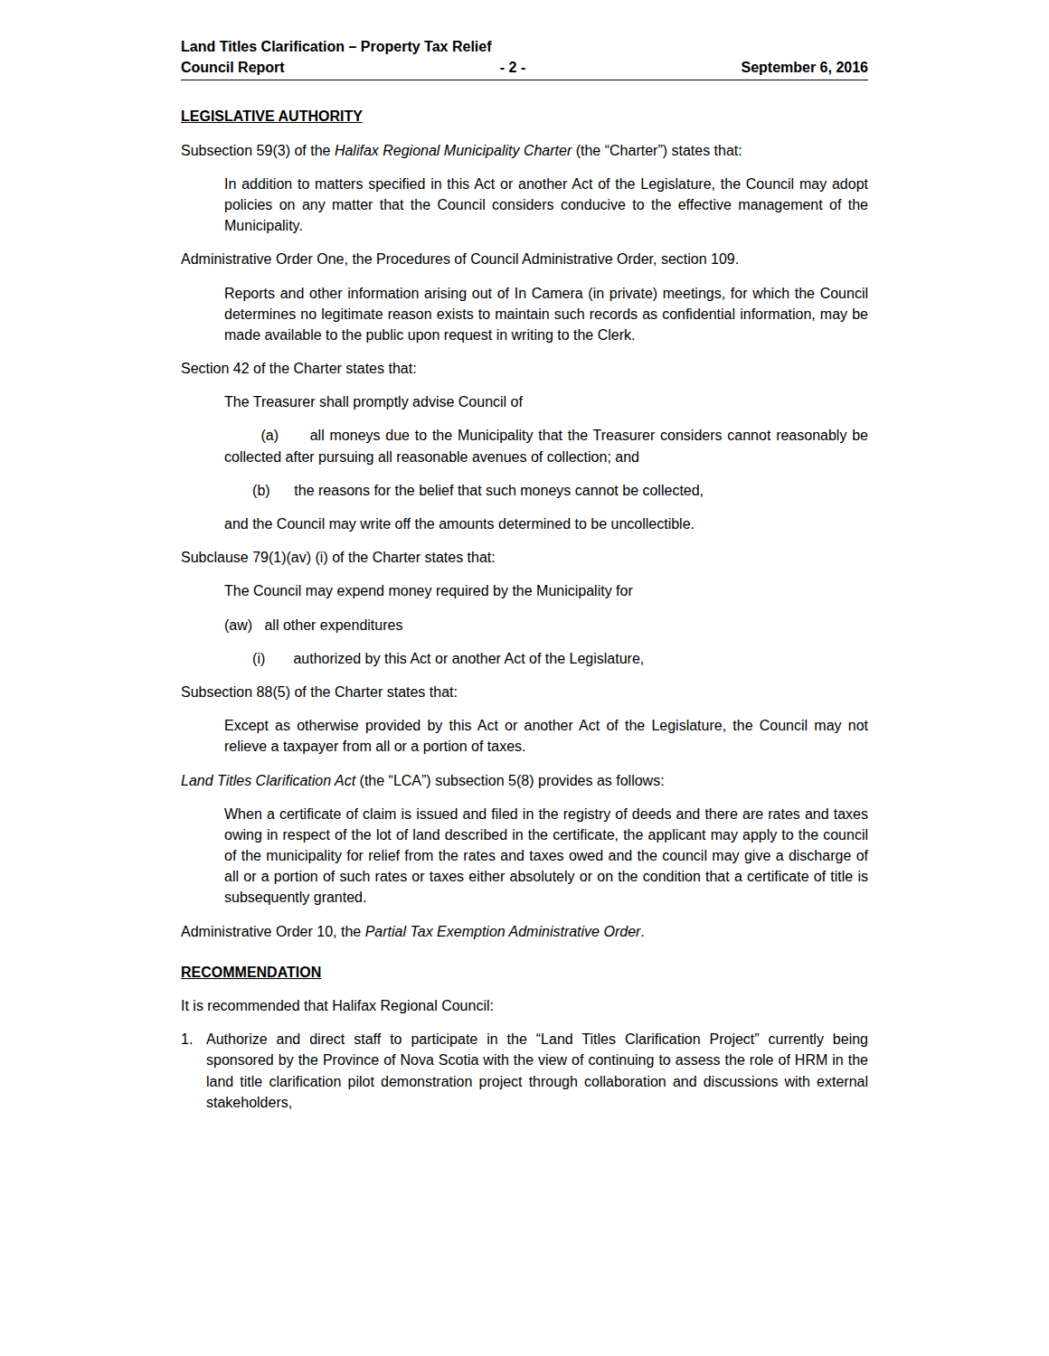Land Titles Clarification – Property Tax Relief
Council Report
- 2 -
September 6, 2016
LEGISLATIVE AUTHORITY
Subsection 59(3) of the Halifax Regional Municipality Charter (the “Charter”) states that:
In addition to matters specified in this Act or another Act of the Legislature, the Council may adopt policies on any matter that the Council considers conducive to the effective management of the Municipality.
Administrative Order One, the Procedures of Council Administrative Order, section 109.
Reports and other information arising out of In Camera (in private) meetings, for which the Council determines no legitimate reason exists to maintain such records as confidential information, may be made available to the public upon request in writing to the Clerk.
Section 42 of the Charter states that:
The Treasurer shall promptly advise Council of
(a) all moneys due to the Municipality that the Treasurer considers cannot reasonably be collected after pursuing all reasonable avenues of collection; and
(b) the reasons for the belief that such moneys cannot be collected,
and the Council may write off the amounts determined to be uncollectible.
Subclause 79(1)(av) (i) of the Charter states that:
The Council may expend money required by the Municipality for
(aw) all other expenditures
(i) authorized by this Act or another Act of the Legislature,
Subsection 88(5) of the Charter states that:
Except as otherwise provided by this Act or another Act of the Legislature, the Council may not relieve a taxpayer from all or a portion of taxes.
Land Titles Clarification Act (the “LCA”) subsection 5(8) provides as follows:
When a certificate of claim is issued and filed in the registry of deeds and there are rates and taxes owing in respect of the lot of land described in the certificate, the applicant may apply to the council of the municipality for relief from the rates and taxes owed and the council may give a discharge of all or a portion of such rates or taxes either absolutely or on the condition that a certificate of title is subsequently granted.
Administrative Order 10, the Partial Tax Exemption Administrative Order.
RECOMMENDATION
It is recommended that Halifax Regional Council:
Authorize and direct staff to participate in the “Land Titles Clarification Project” currently being sponsored by the Province of Nova Scotia with the view of continuing to assess the role of HRM in the land title clarification pilot demonstration project through collaboration and discussions with external stakeholders,